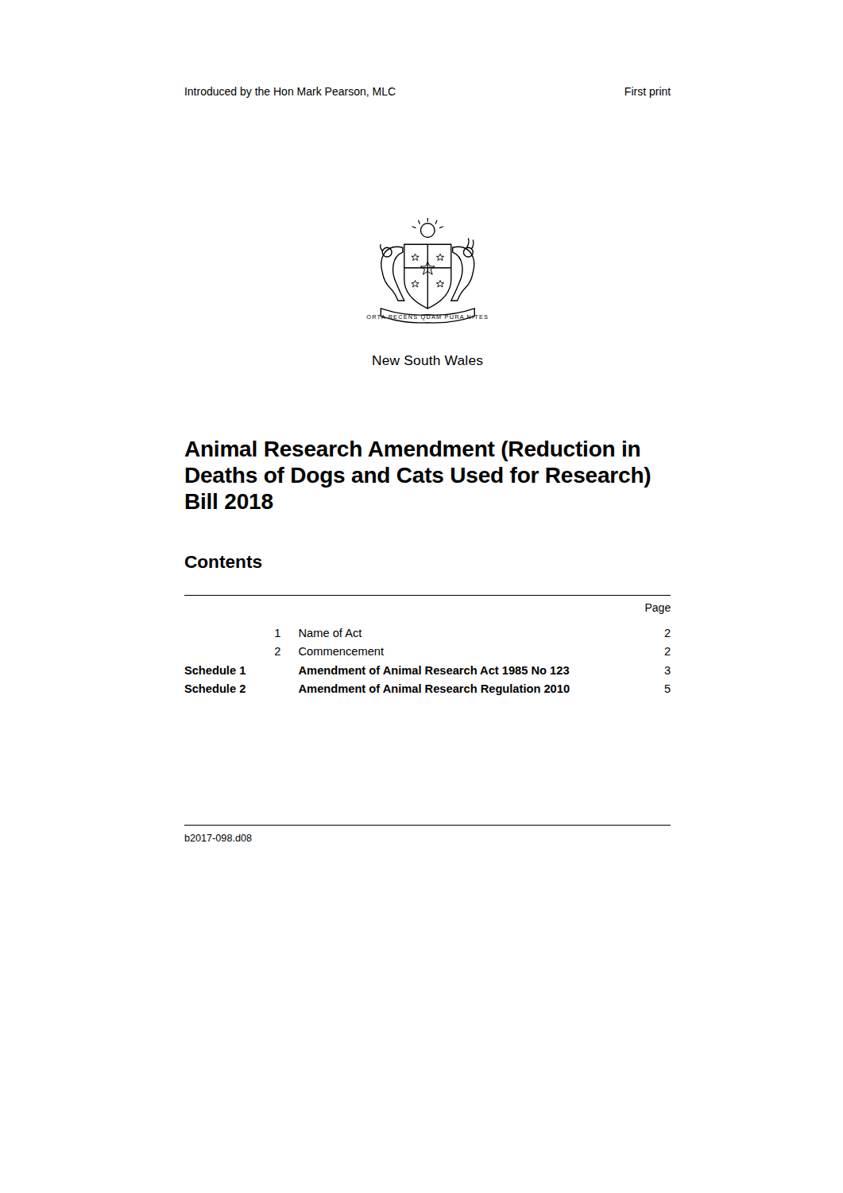Introduced by the Hon Mark Pearson, MLC
First print
ORTA RECENS QUAM PURA NITES
New South Wales
Animal Research Amendment (Reduction in Deaths of Dogs and Cats Used for Research) Bill 2018
Contents
Page
| | 1 | Name of Act | 2 |
| | 2 | Commencement | 2 |
| Schedule 1 | | Amendment of Animal Research Act 1985 No 123 | 3 |
| Schedule 2 | | Amendment of Animal Research Regulation 2010 | 5 |
b2017-098.d08